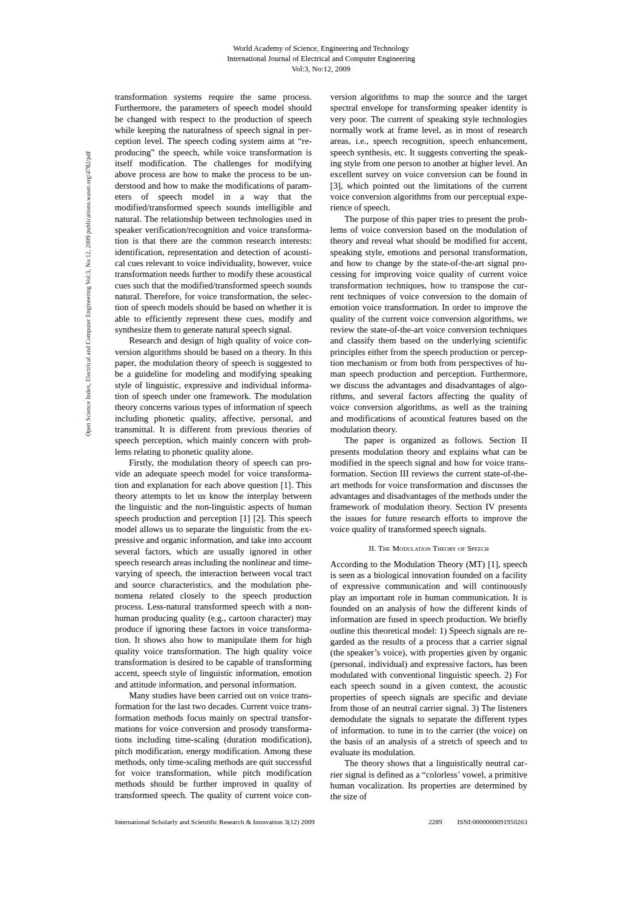Open Science Index, Electrical and Computer Engineering Vol:3, No:12, 2009 publications.waset.org/4782/pdf
World Academy of Science, Engineering and Technology
International Journal of Electrical and Computer Engineering
Vol:3, No:12, 2009
transformation systems require the same process. Furthermore, the parameters of speech model should be changed with respect to the production of speech while keeping the naturalness of speech signal in perception level. The speech coding system aims at “reproducing” the speech, while voice transformation is itself modification. The challenges for modifying above process are how to make the process to be understood and how to make the modifications of parameters of speech model in a way that the modified/transformed speech sounds intelligible and natural. The relationship between technologies used in speaker verification/recognition and voice transformation is that there are the common research interests: identification, representation and detection of acoustical cues relevant to voice individuality, however, voice transformation needs further to modify these acoustical cues such that the modified/transformed speech sounds natural. Therefore, for voice transformation, the selection of speech models should be based on whether it is able to efficiently represent these cues, modify and synthesize them to generate natural speech signal.
Research and design of high quality of voice conversion algorithms should be based on a theory. In this paper, the modulation theory of speech is suggested to be a guideline for modeling and modifying speaking style of linguistic, expressive and individual information of speech under one framework. The modulation theory concerns various types of information of speech including phonetic quality, affective, personal, and transmittal. It is different from previous theories of speech perception, which mainly concern with problems relating to phonetic quality alone.
Firstly, the modulation theory of speech can provide an adequate speech model for voice transformation and explanation for each above question [1]. This theory attempts to let us know the interplay between the linguistic and the non-linguistic aspects of human speech production and perception [1] [2]. This speech model allows us to separate the linguistic from the expressive and organic information, and take into account several factors, which are usually ignored in other speech research areas including the nonlinear and time-varying of speech, the interaction between vocal tract and source characteristics, and the modulation phenomena related closely to the speech production process. Less-natural transformed speech with a non-human producing quality (e.g., cartoon character) may produce if ignoring these factors in voice transformation. It shows also how to manipulate them for high quality voice transformation. The high quality voice transformation is desired to be capable of transforming accent, speech style of linguistic information, emotion and attitude information, and personal information.
Many studies have been carried out on voice transformation for the last two decades. Current voice transformation methods focus mainly on spectral transformations for voice conversion and prosody transformations including time-scaling (duration modification), pitch modification, energy modification. Among these methods, only time-scaling methods are quit successful for voice transformation, while pitch modification methods should be further improved in quality of transformed speech. The quality of current voice conversion algorithms to map the source and the target spectral envelope for transforming speaker identity is very poor. The current of speaking style technologies normally work at frame level, as in most of research areas, i.e., speech recognition, speech enhancement, speech synthesis, etc. It suggests converting the speaking style from one person to another at higher level. An excellent survey on voice conversion can be found in [3], which pointed out the limitations of the current voice conversion algorithms from our perceptual experience of speech.
The purpose of this paper tries to present the problems of voice conversion based on the modulation of theory and reveal what should be modified for accent, speaking style, emotions and personal transformation, and how to change by the state-of-the-art signal processing for improving voice quality of current voice transformation techniques, how to transpose the current techniques of voice conversion to the domain of emotion voice transformation. In order to improve the quality of the current voice conversion algorithms, we review the state-of-the-art voice conversion techniques and classify them based on the underlying scientific principles either from the speech production or perception mechanism or from both from perspectives of human speech production and perception. Furthermore, we discuss the advantages and disadvantages of algorithms, and several factors affecting the quality of voice conversion algorithms, as well as the training and modifications of acoustical features based on the modulation theory.
The paper is organized as follows. Section II presents modulation theory and explains what can be modified in the speech signal and how for voice transformation. Section III reviews the current state-of-the-art methods for voice transformation and discusses the advantages and disadvantages of the methods under the framework of modulation theory. Section IV presents the issues for future research efforts to improve the voice quality of transformed speech signals.
II. The Modulation Theory of Speech
According to the Modulation Theory (MT) [1], speech is seen as a biological innovation founded on a facility of expressive communication and will continuously play an important role in human communication. It is founded on an analysis of how the different kinds of information are fused in speech production. We briefly outline this theoretical model: 1) Speech signals are regarded as the results of a process that a carrier signal (the speaker’s voice), with properties given by organic (personal, individual) and expressive factors, has been modulated with conventional linguistic speech. 2) For each speech sound in a given context, the acoustic properties of speech signals are specific and deviate from those of an neutral carrier signal. 3) The listeners demodulate the signals to separate the different types of information. to tune in to the carrier (the voice) on the basis of an analysis of a stretch of speech and to evaluate its modulation.
The theory shows that a linguistically neutral carrier signal is defined as a “colorless’ vowel, a primitive human vocalization. Its properties are determined by the size of
International Scholarly and Scientific Research & Innovation 3(12) 2009
2289
ISNI:0000000091950263